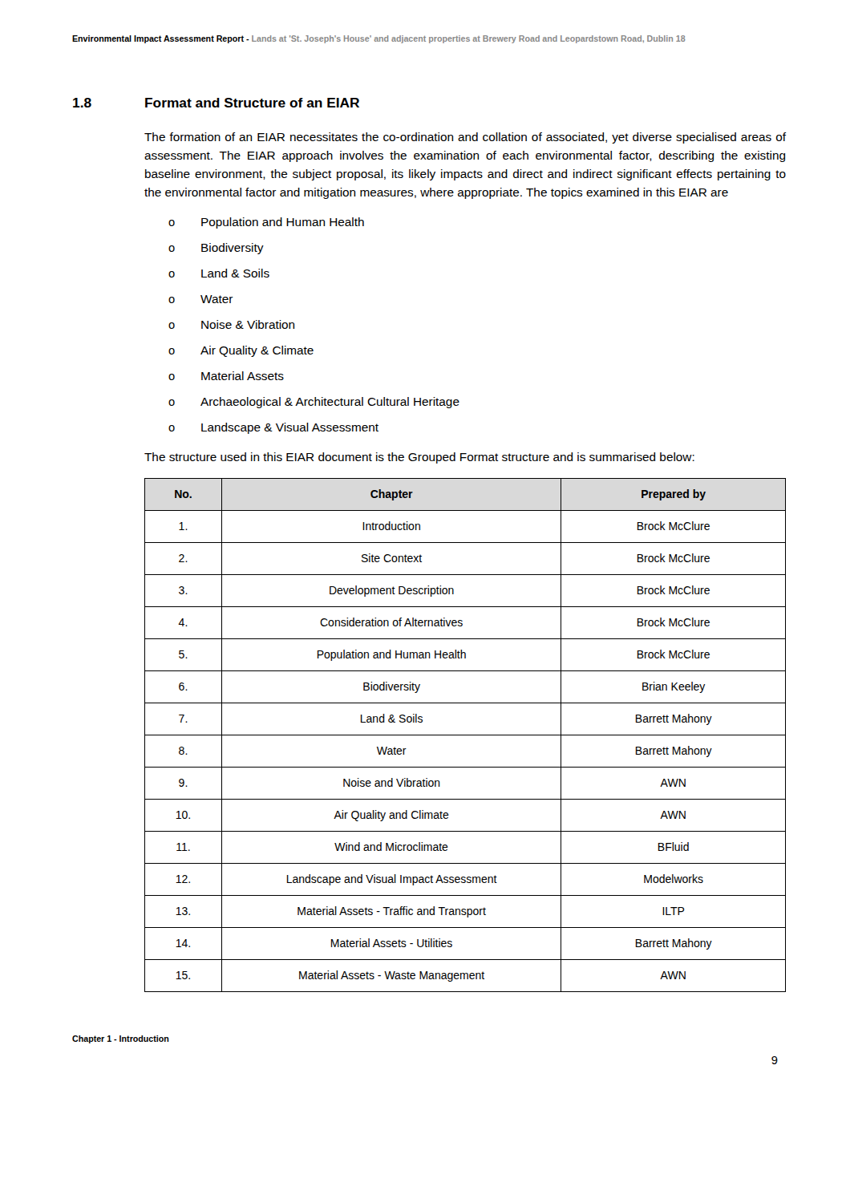Environmental Impact Assessment Report - Lands at 'St. Joseph's House' and adjacent properties at Brewery Road and Leopardstown Road, Dublin 18
1.8 Format and Structure of an EIAR
The formation of an EIAR necessitates the co-ordination and collation of associated, yet diverse specialised areas of assessment. The EIAR approach involves the examination of each environmental factor, describing the existing baseline environment, the subject proposal, its likely impacts and direct and indirect significant effects pertaining to the environmental factor and mitigation measures, where appropriate. The topics examined in this EIAR are
Population and Human Health
Biodiversity
Land & Soils
Water
Noise & Vibration
Air Quality & Climate
Material Assets
Archaeological & Architectural Cultural Heritage
Landscape & Visual Assessment
The structure used in this EIAR document is the Grouped Format structure and is summarised below:
| No. | Chapter | Prepared by |
| --- | --- | --- |
| 1. | Introduction | Brock McClure |
| 2. | Site Context | Brock McClure |
| 3. | Development Description | Brock McClure |
| 4. | Consideration of Alternatives | Brock McClure |
| 5. | Population and Human Health | Brock McClure |
| 6. | Biodiversity | Brian Keeley |
| 7. | Land & Soils | Barrett Mahony |
| 8. | Water | Barrett Mahony |
| 9. | Noise and Vibration | AWN |
| 10. | Air Quality and Climate | AWN |
| 11. | Wind and Microclimate | BFluid |
| 12. | Landscape and Visual Impact Assessment | Modelworks |
| 13. | Material Assets - Traffic and Transport | ILTP |
| 14. | Material Assets - Utilities | Barrett Mahony |
| 15. | Material Assets - Waste Management | AWN |
Chapter 1 - Introduction
9